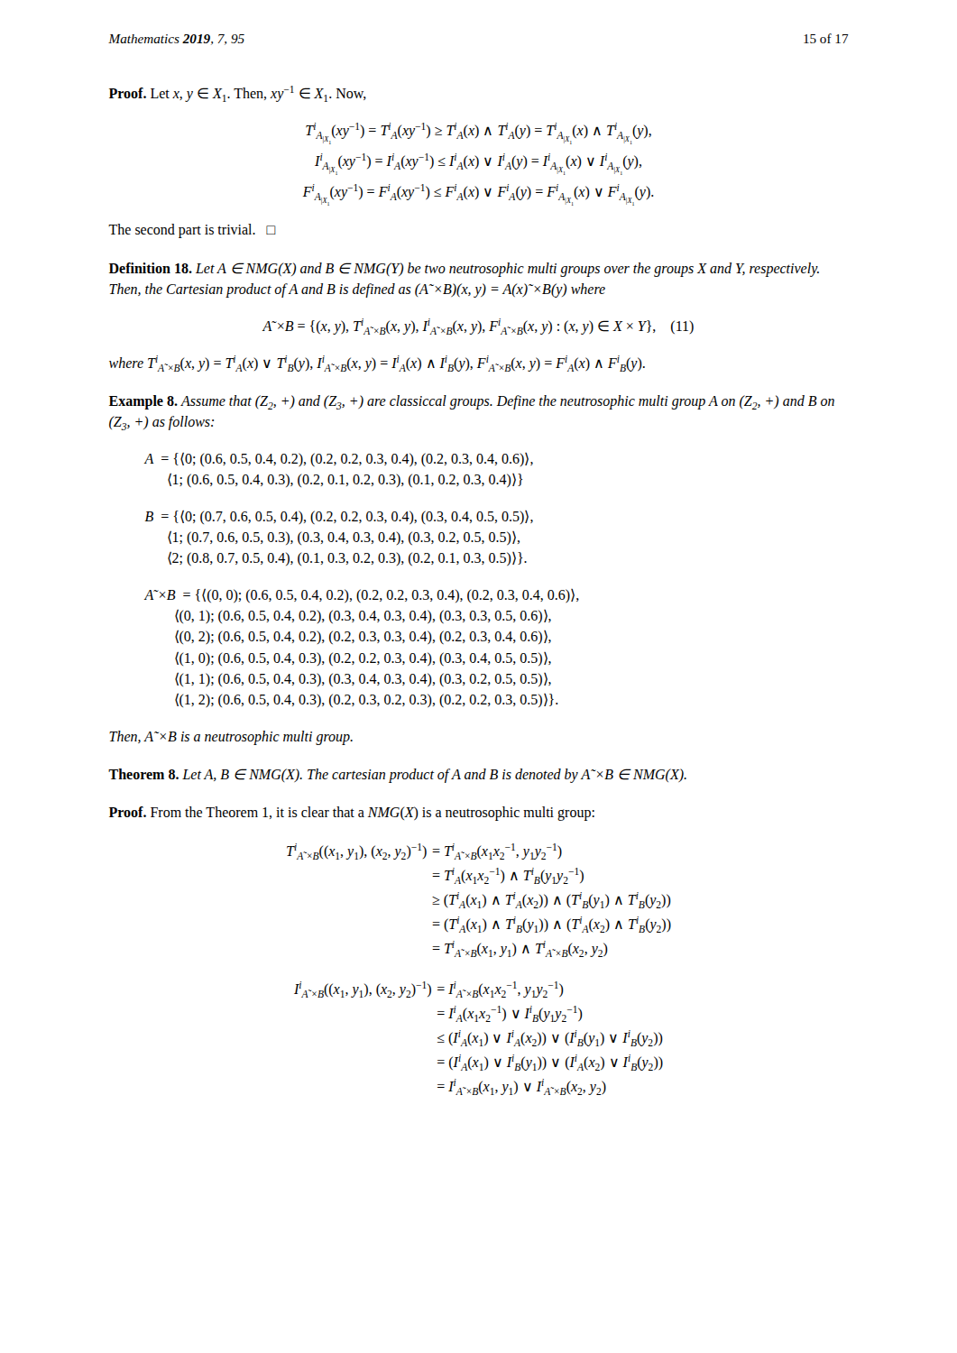Mathematics 2019, 7, 95 15 of 17
Proof. Let x, y ∈ X1. Then, xy−1 ∈ X1. Now,
TiA|X1(xy−1) = TiA(xy−1) ≥ TiA(x) ∧ TiA(y) = TiA|X1(x) ∧ TiA|X1(y), IiA|X1(xy−1) = IiA(xy−1) ≤ IiA(x) ∨ IiA(y) = IiA|X1(x) ∨ IiA|X1(y), FiA|X1(xy−1) = FiA(xy−1) ≤ FiA(x) ∨ FiA(y) = FiA|X1(x) ∨ FiA|X1(y).
The second part is trivial. □
Definition 18. Let A ∈ NMG(X) and B ∈ NMG(Y) be two neutrosophic multi groups over the groups X and Y, respectively. Then, the Cartesian product of A and B is defined as (A˜×B)(x, y) = A(x)˜×B(y) where
A˜×B = {(x, y), TiA˜×B(x, y), IiA˜×B(x, y), FiA˜×B(x, y) : (x, y) ∈ X × Y}, (11)
where TiA˜×B(x, y) = TiA(x) ∨ TiB(y), IiA˜×B(x, y) = IiA(x) ∧ IiB(y), FiA˜×B(x, y) = FiA(x) ∧ FiB(y).
Example 8. Assume that (Z2, +) and (Z3, +) are classiccal groups. Define the neutrosophic multi group A on (Z2, +) and B on (Z3, +) as follows:
A = {⟨0; (0.6, 0.5, 0.4, 0.2), (0.2, 0.2, 0.3, 0.4), (0.2, 0.3, 0.4, 0.6)⟩, ⟨1; (0.6, 0.5, 0.4, 0.3), (0.2, 0.1, 0.2, 0.3), (0.1, 0.2, 0.3, 0.4)⟩}
B = {⟨0; (0.7, 0.6, 0.5, 0.4), (0.2, 0.2, 0.3, 0.4), (0.3, 0.4, 0.5, 0.5)⟩, ⟨1; (0.7, 0.6, 0.5, 0.3), (0.3, 0.4, 0.3, 0.4), (0.3, 0.2, 0.5, 0.5)⟩, ⟨2; (0.8, 0.7, 0.5, 0.4), (0.1, 0.3, 0.2, 0.3), (0.2, 0.1, 0.3, 0.5)⟩}.
A˜×B = {⟨(0, 0); (0.6, 0.5, 0.4, 0.2), (0.2, 0.2, 0.3, 0.4), (0.2, 0.3, 0.4, 0.6)⟩, ⟨(0, 1); (0.6, 0.5, 0.4, 0.2), (0.3, 0.4, 0.3, 0.4), (0.3, 0.3, 0.5, 0.6)⟩, ⟨(0, 2); (0.6, 0.5, 0.4, 0.2), (0.2, 0.3, 0.3, 0.4), (0.2, 0.3, 0.4, 0.6)⟩, ⟨(1, 0); (0.6, 0.5, 0.4, 0.3), (0.2, 0.2, 0.3, 0.4), (0.3, 0.4, 0.5, 0.5)⟩, ⟨(1, 1); (0.6, 0.5, 0.4, 0.3), (0.3, 0.4, 0.3, 0.4), (0.3, 0.2, 0.5, 0.5)⟩, ⟨(1, 2); (0.6, 0.5, 0.4, 0.3), (0.2, 0.3, 0.2, 0.3), (0.2, 0.2, 0.3, 0.5)⟩}.
Then, A˜×B is a neutrosophic multi group.
Theorem 8. Let A, B ∈ NMG(X). The cartesian product of A and B is denoted by A˜×B ∈ NMG(X).
Proof. From the Theorem 1, it is clear that a NMG(X) is a neutrosophic multi group:
TiA˜×B((x1, y1), (x2, y2)−1) = TiA˜×B(x1x2−1, y1y2−1)
= TiA(x1x2−1) ∧ TiB(y1y2−1)
≥ (TiA(x1) ∧ TiA(x2)) ∧ (TiB(y1) ∧ TiB(y2))
= (TiA(x1) ∧ TiB(y1)) ∧ (TiA(x2) ∧ TiB(y2))
= TiA˜×B(x1, y1) ∧ TiA˜×B(x2, y2)
IiA˜×B((x1, y1), (x2, y2)−1) = IiA˜×B(x1x2−1, y1y2−1)
= IiA(x1x2−1) ∨ IiB(y1y2−1)
≤ (IiA(x1) ∨ IiA(x2)) ∨ (IiB(y1) ∨ IiB(y2))
= (IiA(x1) ∨ IiB(y1)) ∨ (IiA(x2) ∨ IiB(y2))
= IiA˜×B(x1, y1) ∨ IiA˜×B(x2, y2)